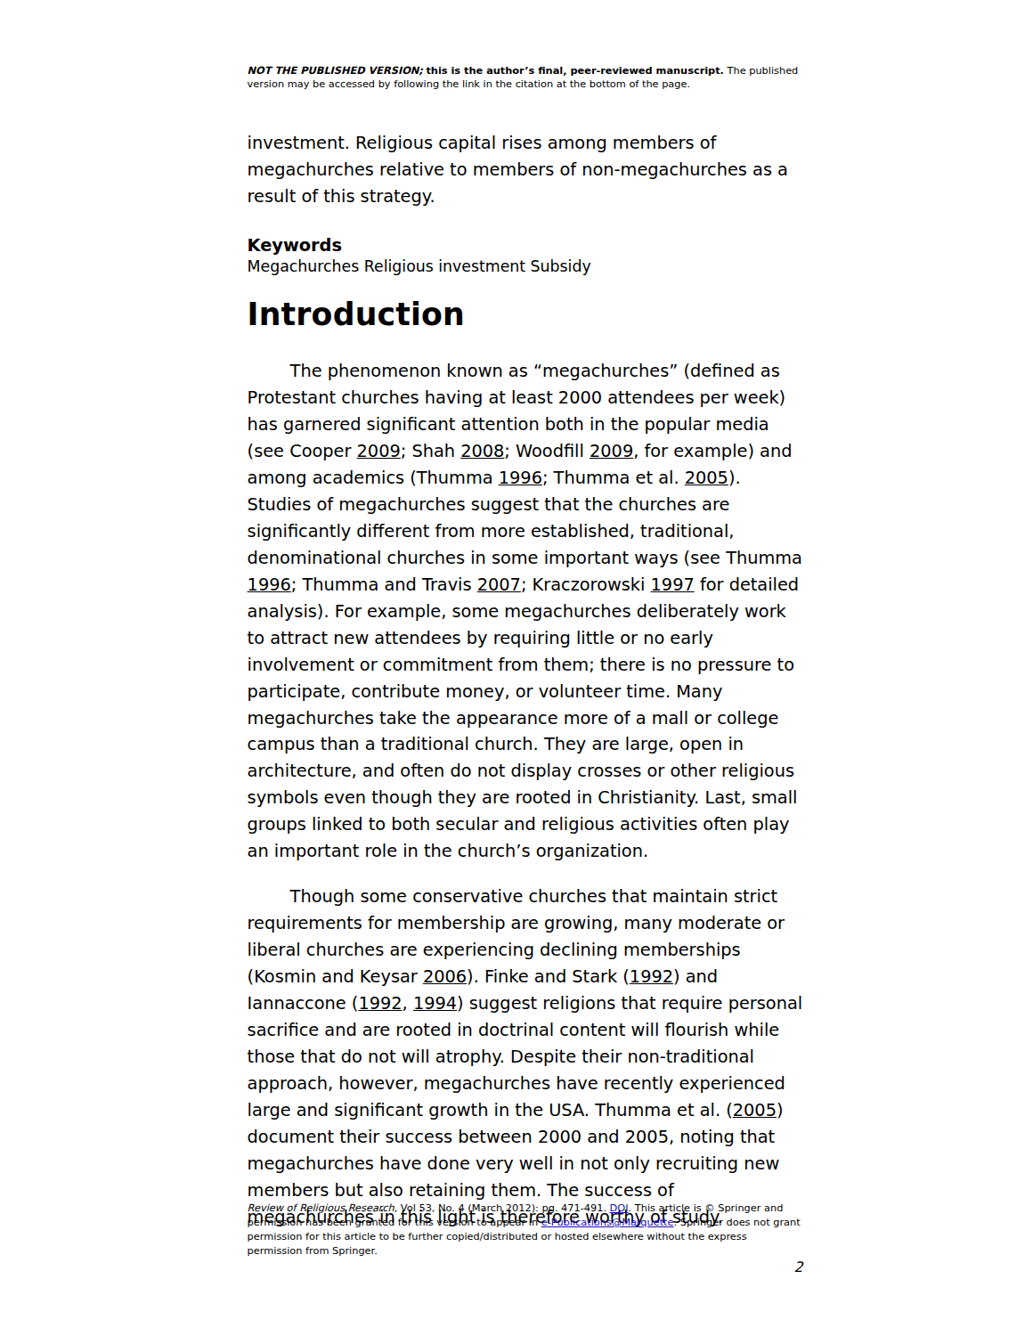NOT THE PUBLISHED VERSION; this is the author’s final, peer-reviewed manuscript. The published version may be accessed by following the link in the citation at the bottom of the page.
investment. Religious capital rises among members of megachurches relative to members of non-megachurches as a result of this strategy.
Keywords
Megachurches Religious investment Subsidy
Introduction
The phenomenon known as “megachurches” (defined as Protestant churches having at least 2000 attendees per week) has garnered significant attention both in the popular media (see Cooper 2009; Shah 2008; Woodfill 2009, for example) and among academics (Thumma 1996; Thumma et al. 2005). Studies of megachurches suggest that the churches are significantly different from more established, traditional, denominational churches in some important ways (see Thumma 1996; Thumma and Travis 2007; Kraczorowski 1997 for detailed analysis). For example, some megachurches deliberately work to attract new attendees by requiring little or no early involvement or commitment from them; there is no pressure to participate, contribute money, or volunteer time. Many megachurches take the appearance more of a mall or college campus than a traditional church. They are large, open in architecture, and often do not display crosses or other religious symbols even though they are rooted in Christianity. Last, small groups linked to both secular and religious activities often play an important role in the church’s organization.
Though some conservative churches that maintain strict requirements for membership are growing, many moderate or liberal churches are experiencing declining memberships (Kosmin and Keysar 2006). Finke and Stark (1992) and Iannaccone (1992, 1994) suggest religions that require personal sacrifice and are rooted in doctrinal content will flourish while those that do not will atrophy. Despite their non-traditional approach, however, megachurches have recently experienced large and significant growth in the USA. Thumma et al. (2005) document their success between 2000 and 2005, noting that megachurches have done very well in not only recruiting new members but also retaining them. The success of megachurches in this light is therefore worthy of study.
Review of Religious Research, Vol 53, No. 4 (March 2012): pg. 471-491. DOI. This article is © Springer and permission has been granted for this version to appear in e-Publications@Marquette. Springer does not grant permission for this article to be further copied/distributed or hosted elsewhere without the express permission from Springer.
2